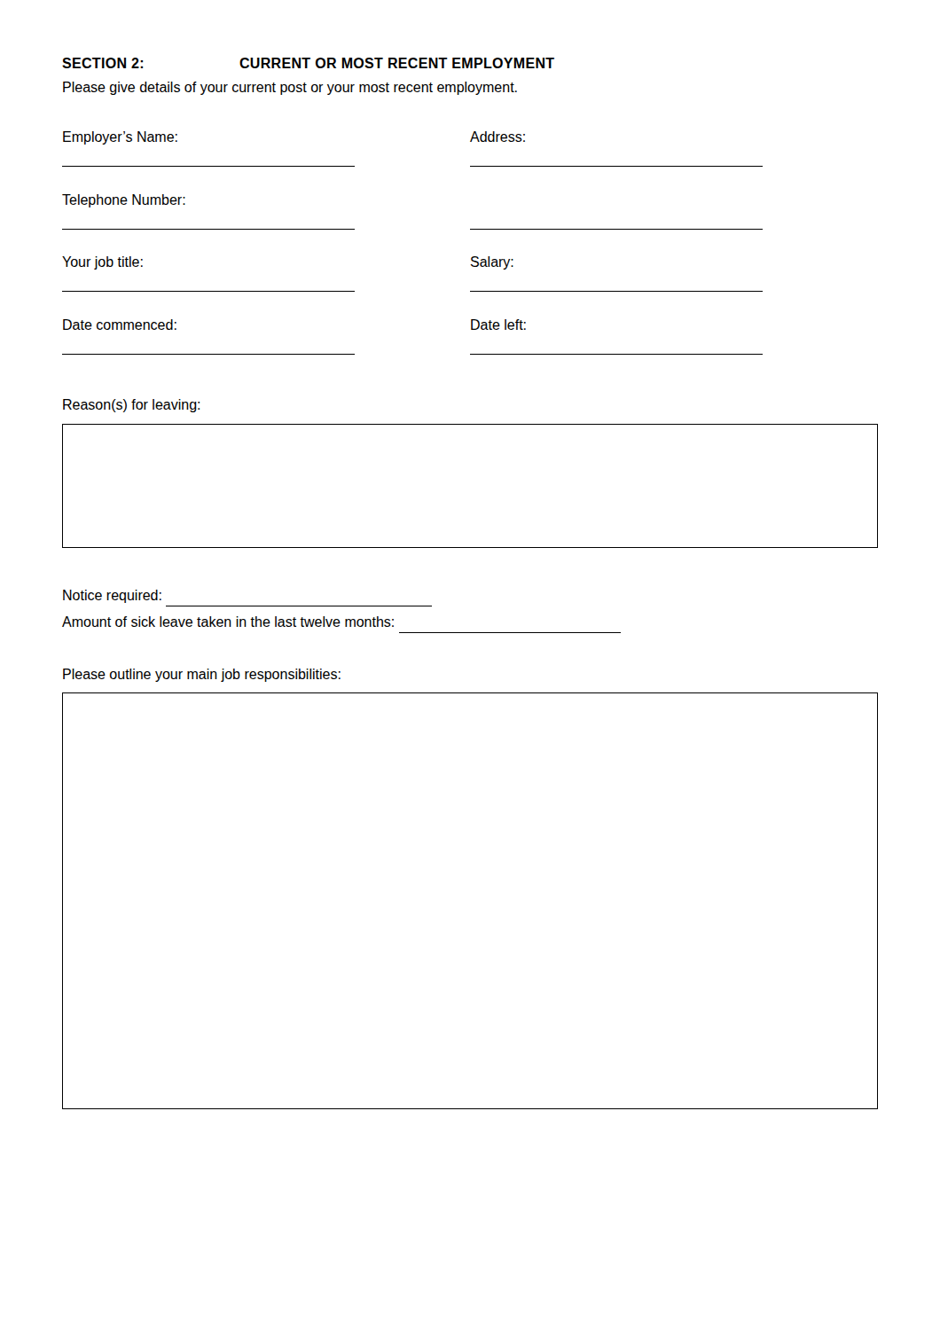SECTION 2: CURRENT OR MOST RECENT EMPLOYMENT
Please give details of your current post or your most recent employment.
| Employer’s Name: | Address: |
| Telephone Number: | |
| Your job title: | Salary: |
| Date commenced: | Date left: |
Reason(s) for leaving:
Notice required:
Amount of sick leave taken in the last twelve months:
Please outline your main job responsibilities: